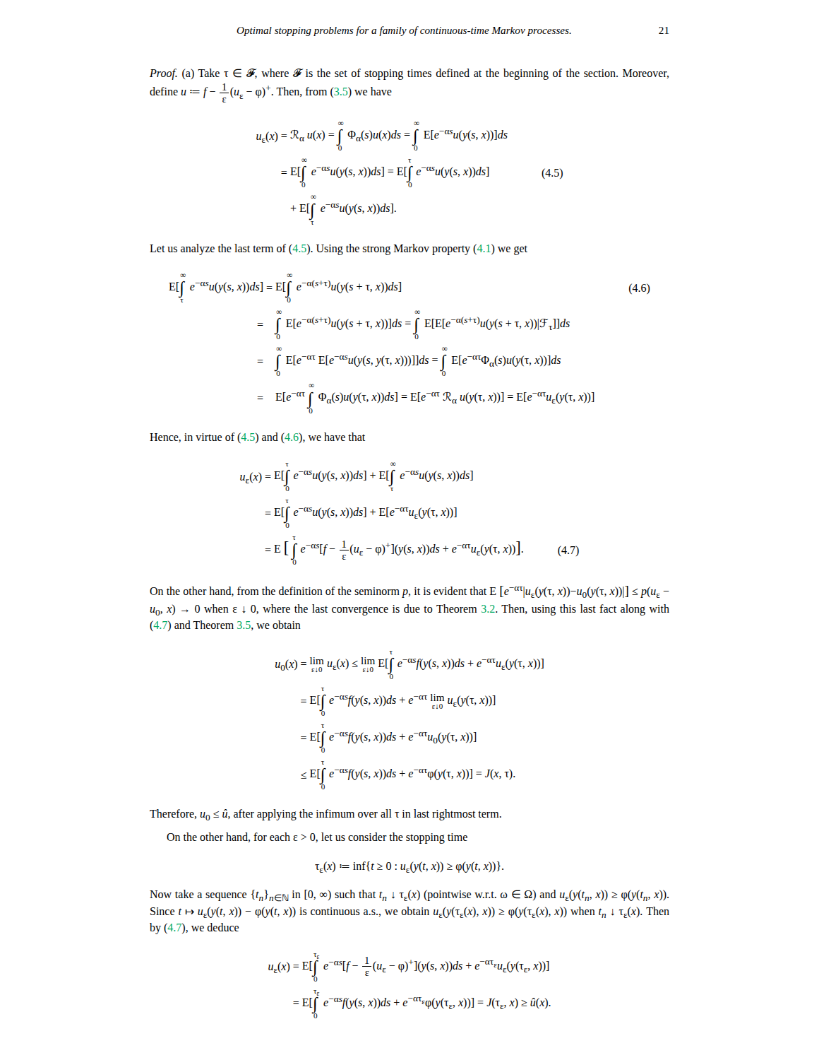Optimal stopping problems for a family of continuous-time Markov processes. 21
Proof. (a) Take τ ∈ 𝓕, where 𝓕 is the set of stopping times defined at the beginning of the section. Moreover, define u ≔ f − 1 ε(uε − φ)+. Then, from (3.5) we have
| u ε ( x ) | = | ℛ α u ( x ) = ∞ ∫ 0 Φ α ( s ) u ( x ) ds = ∞ ∫ 0 E[ e −α s u ( y ( s , x ))] ds | |
| | = | E[ ∞ ∫ 0 e −α s u ( y ( s , x )) ds ] = E[ τ ∫ 0 e −α s u ( y ( s , x )) ds ] | (4.5) |
| | | + E[ ∞ ∫ τ e −α s u ( y ( s , x )) ds ]. | |
Let us analyze the last term of (4.5). Using the strong Markov property (4.1) we get
| E[ ∞ ∫ τ e −α s u ( y ( s , x )) ds ] | = | E[ ∞ ∫ 0 e −α( s +τ) u ( y ( s + τ, x )) ds ] | (4.6) |
| = | | ∞ ∫ 0 E[ e −α( s +τ) u ( y ( s + τ, x ))] ds = ∞ ∫ 0 E[E[ e −α( s +τ) u ( y ( s + τ, x ))/ℱ τ ]] ds | |
| = | | ∞ ∫ 0 E[ e −ατ E[ e −α s u ( y ( s , y (τ, x )))]] ds = ∞ ∫ 0 E[ e −ατ Φ α ( s ) u ( y (τ, x ))] ds | |
| = | | E[ e −ατ ∞ ∫ 0 Φ α ( s ) u ( y (τ, x )) ds ] = E[ e −ατ ℛ α u ( y (τ, x ))] = E[ e −ατ u ε ( y (τ, x ))] | |
Hence, in virtue of (4.5) and (4.6), we have that
| u ε ( x ) | = | E[ τ ∫ 0 e −α s u ( y ( s , x )) ds ] + E[ ∞ ∫ τ e −α s u ( y ( s , x )) ds ] | |
| | = | E[ τ ∫ 0 e −α s u ( y ( s , x )) ds ] + E[ e −ατ u ε ( y (τ, x ))] | |
| | = | E [ τ ∫ 0 e −α s [ f − 1 ε ( u ε − φ) + ]( y ( s , x )) ds + e −ατ u ε ( y (τ, x )) ] . | (4.7) |
On the other hand, from the definition of the seminorm p, it is evident that E [e−ατ|uε(y(τ, x))−u0(y(τ, x))|] ≤ p(uε − u0, x) → 0 when ε ↓ 0, where the last convergence is due to Theorem 3.2. Then, using this last fact along with (4.7) and Theorem 3.5, we obtain
| u 0 ( x ) | = | lim ε↓0 u ε ( x ) ≤ lim ε↓0 E[ τ ∫ 0 e −α s f ( y ( s , x )) ds + e −ατ u ε ( y (τ, x ))] |
| | = | E[ τ ∫ 0 e −α s f ( y ( s , x )) ds + e −ατ lim ε↓0 u ε ( y (τ, x ))] |
| | = | E[ τ ∫ 0 e −α s f ( y ( s , x )) ds + e −ατ u 0 ( y (τ, x ))] |
| | ≤ | E[ τ ∫ 0 e −α s f ( y ( s , x )) ds + e −ατ φ( y (τ, x ))] = J ( x , τ). |
Therefore, u0 ≤ û, after applying the infimum over all τ in last rightmost term.
On the other hand, for each ε > 0, let us consider the stopping time
τε(x) ≔ inf{t ≥ 0 : uε(y(t, x)) ≥ φ(y(t, x))}.
Now take a sequence {tn}n∈ℕ in [0, ∞) such that tn ↓ τε(x) (pointwise w.r.t. ω ∈ Ω) and uε(y(tn, x)) ≥ φ(y(tn, x)). Since t ↦ uε(y(t, x)) − φ(y(t, x)) is continuous a.s., we obtain uε(y(τε(x), x)) ≥ φ(y(τε(x), x)) when tn ↓ τε(x). Then by (4.7), we deduce
| u ε ( x ) | = | E[ τ ε ∫ 0 e −α s [ f − 1 ε ( u ε − φ) + ]( y ( s , x )) ds + e −ατ ε u ε ( y (τ ε , x ))] |
| | = | E[ τ ε ∫ 0 e −α s f ( y ( s , x )) ds + e −ατ ε φ( y (τ ε , x ))] = J (τ ε , x ) ≥ û ( x ). |